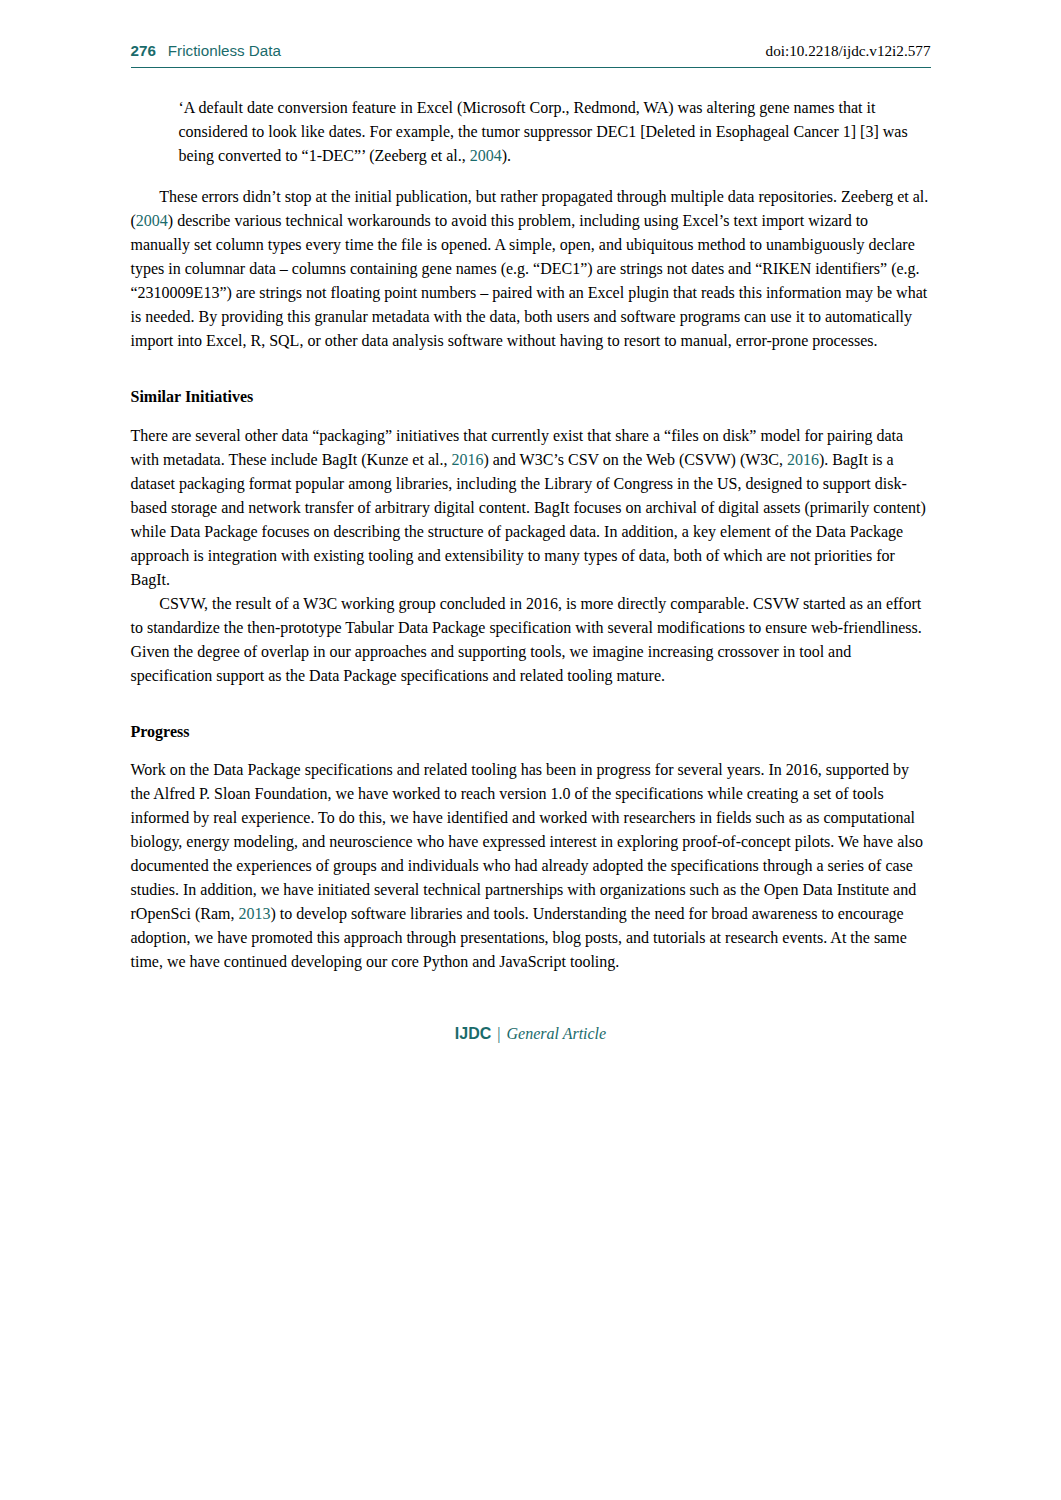276 Frictionless Data
doi:10.2218/ijdc.v12i2.577
‘A default date conversion feature in Excel (Microsoft Corp., Redmond, WA) was altering gene names that it considered to look like dates. For example, the tumor suppressor DEC1 [Deleted in Esophageal Cancer 1] [3] was being converted to “1-DEC”’ (Zeeberg et al., 2004).
These errors didn’t stop at the initial publication, but rather propagated through multiple data repositories. Zeeberg et al. (2004) describe various technical workarounds to avoid this problem, including using Excel’s text import wizard to manually set column types every time the file is opened. A simple, open, and ubiquitous method to unambiguously declare types in columnar data – columns containing gene names (e.g. “DEC1”) are strings not dates and “RIKEN identifiers” (e.g. “2310009E13”) are strings not floating point numbers – paired with an Excel plugin that reads this information may be what is needed. By providing this granular metadata with the data, both users and software programs can use it to automatically import into Excel, R, SQL, or other data analysis software without having to resort to manual, error-prone processes.
Similar Initiatives
There are several other data “packaging” initiatives that currently exist that share a “files on disk” model for pairing data with metadata. These include BagIt (Kunze et al., 2016) and W3C’s CSV on the Web (CSVW) (W3C, 2016). BagIt is a dataset packaging format popular among libraries, including the Library of Congress in the US, designed to support disk-based storage and network transfer of arbitrary digital content. BagIt focuses on archival of digital assets (primarily content) while Data Package focuses on describing the structure of packaged data. In addition, a key element of the Data Package approach is integration with existing tooling and extensibility to many types of data, both of which are not priorities for BagIt.
CSVW, the result of a W3C working group concluded in 2016, is more directly comparable. CSVW started as an effort to standardize the then-prototype Tabular Data Package specification with several modifications to ensure web-friendliness. Given the degree of overlap in our approaches and supporting tools, we imagine increasing crossover in tool and specification support as the Data Package specifications and related tooling mature.
Progress
Work on the Data Package specifications and related tooling has been in progress for several years. In 2016, supported by the Alfred P. Sloan Foundation, we have worked to reach version 1.0 of the specifications while creating a set of tools informed by real experience. To do this, we have identified and worked with researchers in fields such as as computational biology, energy modeling, and neuroscience who have expressed interest in exploring proof-of-concept pilots. We have also documented the experiences of groups and individuals who had already adopted the specifications through a series of case studies. In addition, we have initiated several technical partnerships with organizations such as the Open Data Institute and rOpenSci (Ram, 2013) to develop software libraries and tools. Understanding the need for broad awareness to encourage adoption, we have promoted this approach through presentations, blog posts, and tutorials at research events. At the same time, we have continued developing our core Python and JavaScript tooling.
IJDC|General Article